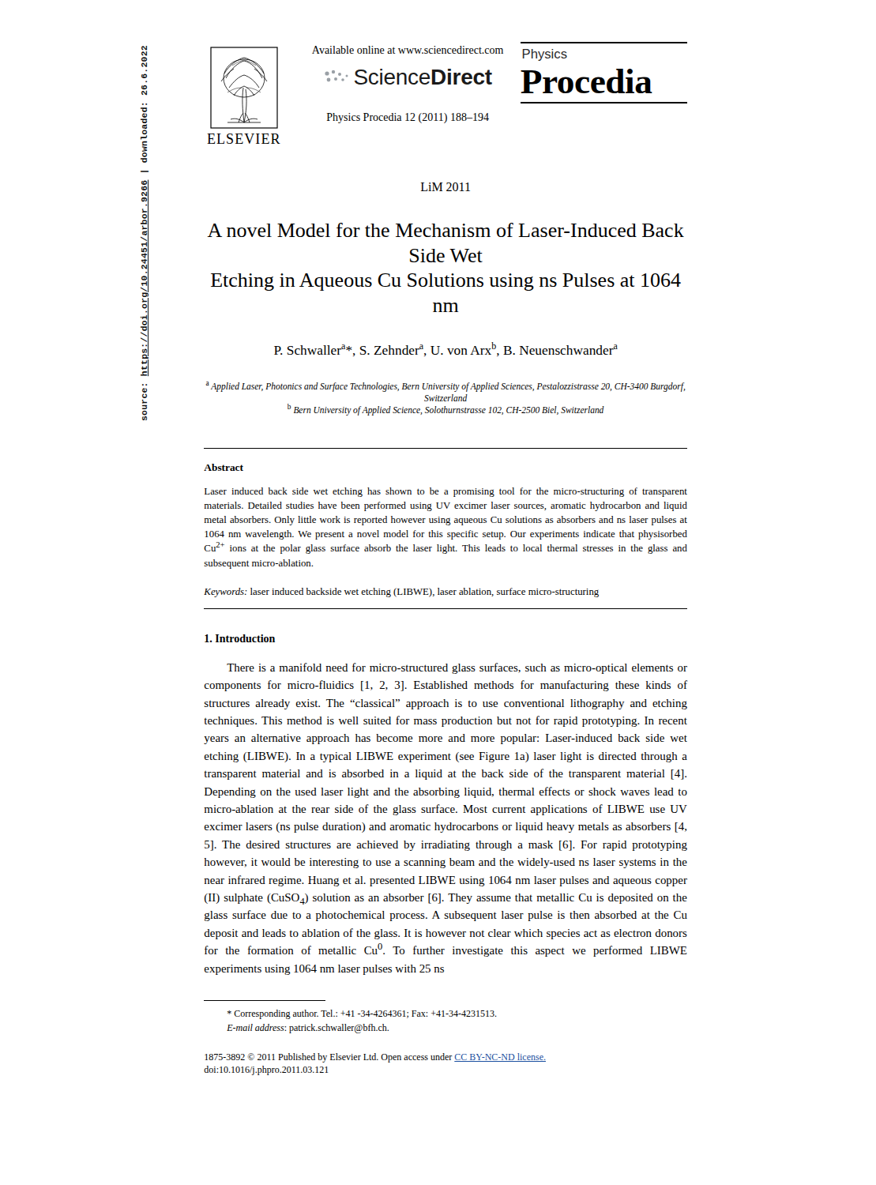source: https://doi.org/10.24451/arbor.9266 | downloaded: 26.6.2022
ELSEVIER
Available online at www.sciencedirect.com
Science Direct
Physics Procedia 12 (2011) 188–194
Physics
Procedia
LiM 2011
A novel Model for the Mechanism of Laser-Induced Back Side Wet
Etching in Aqueous Cu Solutions using ns Pulses at 1064 nm
P. Schwallera*, S. Zehndera, U. von Arxb, B. Neuenschwandera
a Applied Laser, Photonics and Surface Technologies, Bern University of Applied Sciences, Pestalozzistrasse 20, CH-3400 Burgdorf, Switzerland
b Bern University of Applied Science, Solothurnstrasse 102, CH-2500 Biel, Switzerland
Abstract
Laser induced back side wet etching has shown to be a promising tool for the micro-structuring of transparent materials. Detailed studies have been performed using UV excimer laser sources, aromatic hydrocarbon and liquid metal absorbers. Only little work is reported however using aqueous Cu solutions as absorbers and ns laser pulses at 1064 nm wavelength. We present a novel model for this specific setup. Our experiments indicate that physisorbed Cu2+ ions at the polar glass surface absorb the laser light. This leads to local thermal stresses in the glass and subsequent micro-ablation.
Keywords: laser induced backside wet etching (LIBWE), laser ablation, surface micro-structuring
1. Introduction
There is a manifold need for micro-structured glass surfaces, such as micro-optical elements or components for micro-fluidics [1, 2, 3]. Established methods for manufacturing these kinds of structures already exist. The “classical” approach is to use conventional lithography and etching techniques. This method is well suited for mass production but not for rapid prototyping. In recent years an alternative approach has become more and more popular: Laser-induced back side wet etching (LIBWE). In a typical LIBWE experiment (see Figure 1a) laser light is directed through a transparent material and is absorbed in a liquid at the back side of the transparent material [4]. Depending on the used laser light and the absorbing liquid, thermal effects or shock waves lead to micro-ablation at the rear side of the glass surface. Most current applications of LIBWE use UV excimer lasers (ns pulse duration) and aromatic hydrocarbons or liquid heavy metals as absorbers [4, 5]. The desired structures are achieved by irradiating through a mask [6]. For rapid prototyping however, it would be interesting to use a scanning beam and the widely-used ns laser systems in the near infrared regime. Huang et al. presented LIBWE using 1064 nm laser pulses and aqueous copper (II) sulphate (CuSO4) solution as an absorber [6]. They assume that metallic Cu is deposited on the glass surface due to a photochemical process. A subsequent laser pulse is then absorbed at the Cu deposit and leads to ablation of the glass. It is however not clear which species act as electron donors for the formation of metallic Cu0. To further investigate this aspect we performed LIBWE experiments using 1064 nm laser pulses with 25 ns
* Corresponding author. Tel.: +41 -34-4264361; Fax: +41-34-4231513.
E-mail address: patrick.schwaller@bfh.ch.
1875-3892 © 2011 Published by Elsevier Ltd. Open access under CC BY-NC-ND license.
doi:10.1016/j.phpro.2011.03.121